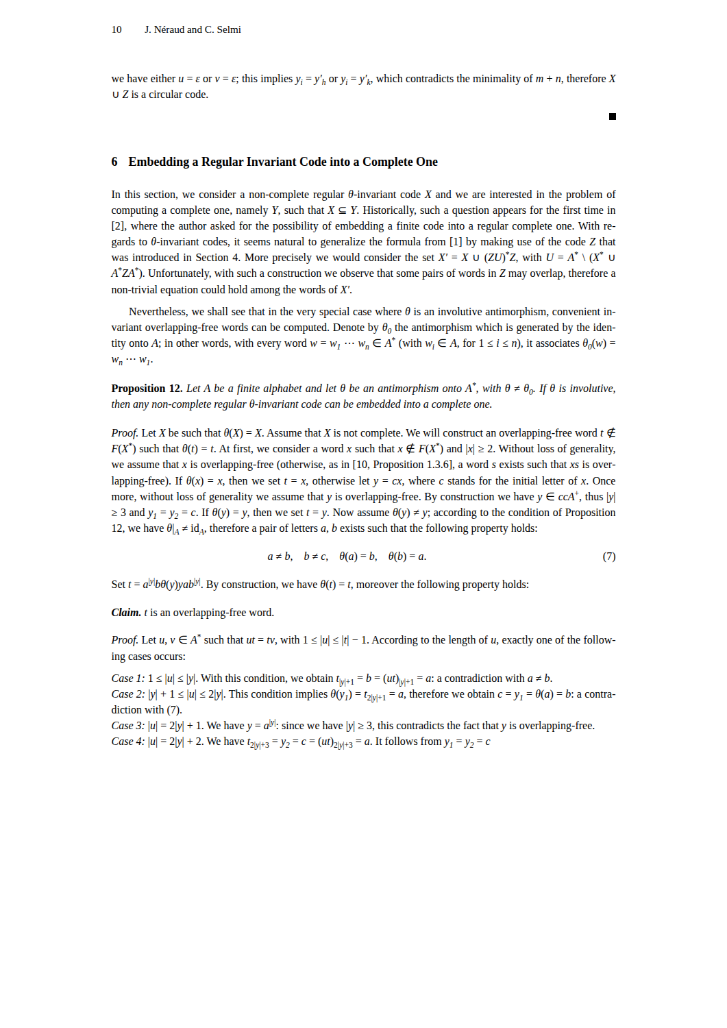10 J. Néraud and C. Selmi
we have either u = ε or v = ε; this implies yi = y′h or yi = y′k, which contradicts the minimality of m + n, therefore X ∪ Z is a circular code.
6 Embedding a Regular Invariant Code into a Complete One
In this section, we consider a non-complete regular θ-invariant code X and we are interested in the problem of computing a complete one, namely Y, such that X ⊆ Y. Historically, such a question appears for the first time in [2], where the author asked for the possibility of embedding a finite code into a regular complete one. With regards to θ-invariant codes, it seems natural to generalize the formula from [1] by making use of the code Z that was introduced in Section 4. More precisely we would consider the set X′ = X ∪ (ZU)*Z, with U = A* \ (X* ∪ A*ZA*). Unfortunately, with such a construction we observe that some pairs of words in Z may overlap, therefore a non-trivial equation could hold among the words of X′.
Nevertheless, we shall see that in the very special case where θ is an involutive antimorphism, convenient invariant overlapping-free words can be computed. Denote by θ0 the antimorphism which is generated by the identity onto A; in other words, with every word w = w1 ⋯ wn ∈ A* (with wi ∈ A, for 1 ≤ i ≤ n), it associates θ0(w) = wn ⋯ w1.
Proposition 12. Let A be a finite alphabet and let θ be an antimorphism onto A*, with θ ≠ θ0. If θ is involutive, then any non-complete regular θ-invariant code can be embedded into a complete one.
Proof. Let X be such that θ(X) = X. Assume that X is not complete. We will construct an overlapping-free word t ∉ F(X*) such that θ(t) = t. At first, we consider a word x such that x ∉ F(X*) and |x| ≥ 2. Without loss of generality, we assume that x is overlapping-free (otherwise, as in [10, Proposition 1.3.6], a word s exists such that xs is overlapping-free). If θ(x) = x, then we set t = x, otherwise let y = cx, where c stands for the initial letter of x. Once more, without loss of generality we assume that y is overlapping-free. By construction we have y ∈ ccA+, thus |y| ≥ 3 and y1 = y2 = c. If θ(y) = y, then we set t = y. Now assume θ(y) ≠ y; according to the condition of Proposition 12, we have θ|A ≠ idA, therefore a pair of letters a, b exists such that the following property holds:
a ≠ b, b ≠ c, θ(a) = b, θ(b) = a.
(7)
Set t = a|y|bθ(y)yab|y|. By construction, we have θ(t) = t, moreover the following property holds:
Claim. t is an overlapping-free word.
Proof. Let u, v ∈ A* such that ut = tv, with 1 ≤ |u| ≤ |t| − 1. According to the length of u, exactly one of the following cases occurs:
Case 1: 1 ≤ |u| ≤ |y|. With this condition, we obtain t|y|+1 = b = (ut)|y|+1 = a: a contradiction with a ≠ b.
Case 2: |y| + 1 ≤ |u| ≤ 2|y|. This condition implies θ(y1) = t2|y|+1 = a, therefore we obtain c = y1 = θ(a) = b: a contradiction with (7).
Case 3: |u| = 2|y| + 1. We have y = a|y|: since we have |y| ≥ 3, this contradicts the fact that y is overlapping-free.
Case 4: |u| = 2|y| + 2. We have t2|y|+3 = y2 = c = (ut)2|y|+3 = a. It follows from y1 = y2 = c